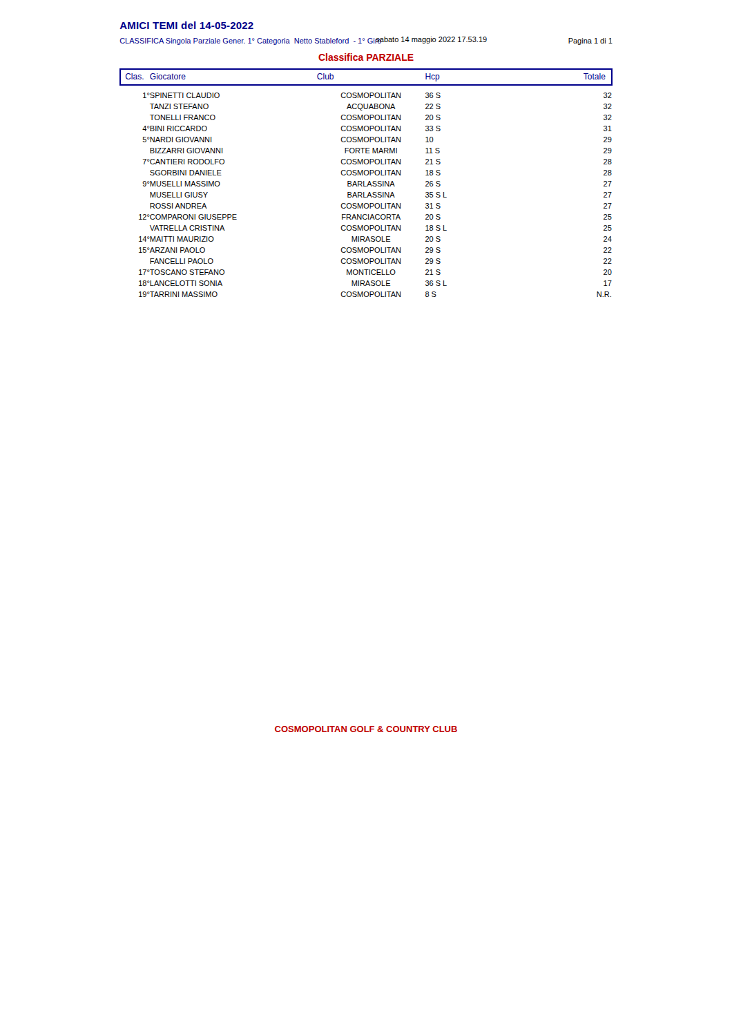AMICI TEMI del 14-05-2022
CLASSIFICA Singola Parziale Gener. 1° Categoria Netto Stableford - 1° Giro sabato 14 maggio 2022 17.53.19 Pagina 1 di 1
Classifica PARZIALE
| Clas. | Giocatore | Club | Hcp | Totale |
| --- | --- | --- | --- | --- |
| 1° | SPINETTI CLAUDIO | COSMOPOLITAN | 36 S | 32 |
| | TANZI STEFANO | ACQUABONA | 22 S | 32 |
| | TONELLI FRANCO | COSMOPOLITAN | 20 S | 32 |
| 4° | BINI RICCARDO | COSMOPOLITAN | 33 S | 31 |
| 5° | NARDI GIOVANNI | COSMOPOLITAN | 10 | 29 |
| | BIZZARRI GIOVANNI | FORTE MARMI | 11 S | 29 |
| 7° | CANTIERI RODOLFO | COSMOPOLITAN | 21 S | 28 |
| | SGORBINI DANIELE | COSMOPOLITAN | 18 S | 28 |
| 9° | MUSELLI MASSIMO | BARLASSINA | 26 S | 27 |
| | MUSELLI GIUSY | BARLASSINA | 35 S L | 27 |
| | ROSSI ANDREA | COSMOPOLITAN | 31 S | 27 |
| 12° | COMPARONI GIUSEPPE | FRANCIACORTA | 20 S | 25 |
| | VATRELLA CRISTINA | COSMOPOLITAN | 18 S L | 25 |
| 14° | MAITTI MAURIZIO | MIRASOLE | 20 S | 24 |
| 15° | ARZANI PAOLO | COSMOPOLITAN | 29 S | 22 |
| | FANCELLI PAOLO | COSMOPOLITAN | 29 S | 22 |
| 17° | TOSCANO STEFANO | MONTICELLO | 21 S | 20 |
| 18° | LANCELOTTI SONIA | MIRASOLE | 36 S L | 17 |
| 19° | TARRINI MASSIMO | COSMOPOLITAN | 8 S | N.R. |
COSMOPOLITAN GOLF & COUNTRY CLUB